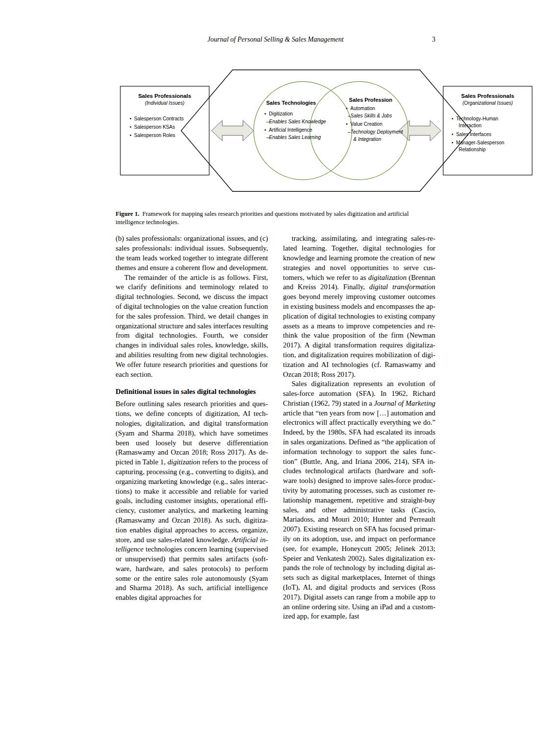Journal of Personal Selling & Sales Management 3
Sales Professionals (Individual Issues) • Salesperson Contracts • Salesperson KSAs • Salesperson Roles Sales Professionals (Organizational Issues) • Technology-Human Interaction • Sales Interfaces • Manager-Salesperson Relationship Sales Technologies • Digitization –Enables Sales Knowledge • Artificial Intelligence –Enables Sales Learning Sales Profession • Automation –Sales Skills & Jobs • Value Creation –Technology Deployment & Integration
Figure 1. Framework for mapping sales research priorities and questions motivated by sales digitization and artificial intelligence technologies.
(b) sales professionals: organizational issues, and (c) sales professionals: individual issues. Subsequently, the team leads worked together to integrate different themes and ensure a coherent flow and development.
The remainder of the article is as follows. First, we clarify definitions and terminology related to digital technologies. Second, we discuss the impact of digital technologies on the value creation function for the sales profession. Third, we detail changes in organizational structure and sales interfaces resulting from digital technologies. Fourth, we consider changes in individual sales roles, knowledge, skills, and abilities resulting from new digital technologies. We offer future research priorities and questions for each section.
Definitional issues in sales digital technologies
Before outlining sales research priorities and questions, we define concepts of digitization, AI technologies, digitalization, and digital transformation (Syam and Sharma 2018), which have sometimes been used loosely but deserve differentiation (Ramaswamy and Ozcan 2018; Ross 2017). As depicted in Table 1, digitization refers to the process of capturing, processing (e.g., converting to digits), and organizing marketing knowledge (e.g., sales interactions) to make it accessible and reliable for varied goals, including customer insights, operational efficiency, customer analytics, and marketing learning (Ramaswamy and Ozcan 2018). As such, digitization enables digital approaches to access, organize, store, and use sales-related knowledge. Artificial intelligence technologies concern learning (supervised or unsupervised) that permits sales artifacts (software, hardware, and sales protocols) to perform some or the entire sales role autonomously (Syam and Sharma 2018). As such, artificial intelligence enables digital approaches for
tracking, assimilating, and integrating sales-related learning. Together, digital technologies for knowledge and learning promote the creation of new strategies and novel opportunities to serve customers, which we refer to as digitalization (Brennan and Kreiss 2014). Finally, digital transformation goes beyond merely improving customer outcomes in existing business models and encompasses the application of digital technologies to existing company assets as a means to improve competencies and rethink the value proposition of the firm (Newman 2017). A digital transformation requires digitalization, and digitalization requires mobilization of digitization and AI technologies (cf. Ramaswamy and Ozcan 2018; Ross 2017).
Sales digitalization represents an evolution of sales-force automation (SFA). In 1962, Richard Christian (1962, 79) stated in a Journal of Marketing article that “ten years from now […] automation and electronics will affect practically everything we do.” Indeed, by the 1980s, SFA had escalated its inroads in sales organizations. Defined as “the application of information technology to support the sales function” (Buttle, Ang, and Iriana 2006, 214), SFA includes technological artifacts (hardware and software tools) designed to improve sales-force productivity by automating processes, such as customer relationship management, repetitive and straight-buy sales, and other administrative tasks (Cascio, Mariadoss, and Mouri 2010; Hunter and Perreault 2007). Existing research on SFA has focused primarily on its adoption, use, and impact on performance (see, for example, Honeycutt 2005; Jelinek 2013; Speier and Venkatesh 2002). Sales digitalization expands the role of technology by including digital assets such as digital marketplaces, Internet of things (IoT), AI, and digital products and services (Ross 2017). Digital assets can range from a mobile app to an online ordering site. Using an iPad and a customized app, for example, fast